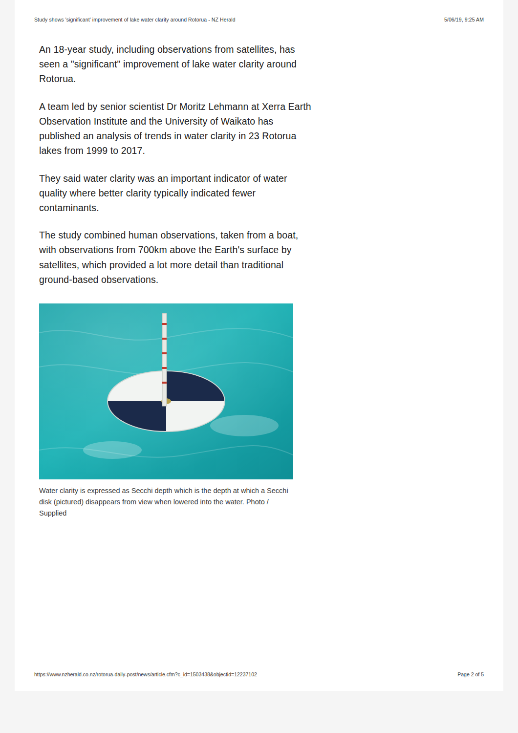Study shows 'significant' improvement of lake water clarity around Rotorua - NZ Herald
5/06/19, 9:25 AM
An 18-year study, including observations from satellites, has seen a "significant" improvement of lake water clarity around Rotorua.
A team led by senior scientist Dr Moritz Lehmann at Xerra Earth Observation Institute and the University of Waikato has published an analysis of trends in water clarity in 23 Rotorua lakes from 1999 to 2017.
They said water clarity was an important indicator of water quality where better clarity typically indicated fewer contaminants.
The study combined human observations, taken from a boat, with observations from 700km above the Earth's surface by satellites, which provided a lot more detail than traditional ground-based observations.
Water clarity is expressed as Secchi depth which is the depth at which a Secchi disk (pictured) disappears from view when lowered into the water. Photo / Supplied
https://www.nzherald.co.nz/rotorua-daily-post/news/article.cfm?c_id=1503438&objectid=12237102
Page 2 of 5